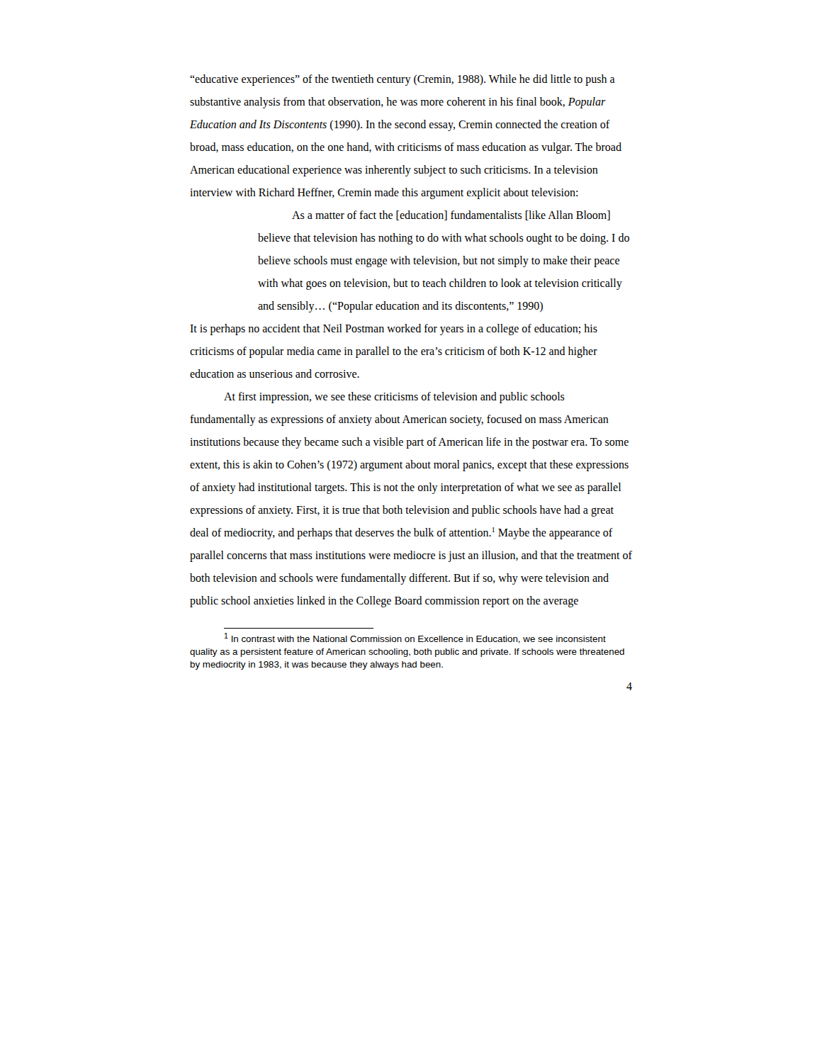“educative experiences” of the twentieth century (Cremin, 1988). While he did little to push a substantive analysis from that observation, he was more coherent in his final book, Popular Education and Its Discontents (1990). In the second essay, Cremin connected the creation of broad, mass education, on the one hand, with criticisms of mass education as vulgar. The broad American educational experience was inherently subject to such criticisms. In a television interview with Richard Heffner, Cremin made this argument explicit about television:
As a matter of fact the [education] fundamentalists [like Allan Bloom] believe that television has nothing to do with what schools ought to be doing. I do believe schools must engage with television, but not simply to make their peace with what goes on television, but to teach children to look at television critically and sensibly… (“Popular education and its discontents,” 1990)
It is perhaps no accident that Neil Postman worked for years in a college of education; his criticisms of popular media came in parallel to the era’s criticism of both K-12 and higher education as unserious and corrosive.
At first impression, we see these criticisms of television and public schools fundamentally as expressions of anxiety about American society, focused on mass American institutions because they became such a visible part of American life in the postwar era. To some extent, this is akin to Cohen’s (1972) argument about moral panics, except that these expressions of anxiety had institutional targets. This is not the only interpretation of what we see as parallel expressions of anxiety. First, it is true that both television and public schools have had a great deal of mediocrity, and perhaps that deserves the bulk of attention.1 Maybe the appearance of parallel concerns that mass institutions were mediocre is just an illusion, and that the treatment of both television and schools were fundamentally different. But if so, why were television and public school anxieties linked in the College Board commission report on the average
1 In contrast with the National Commission on Excellence in Education, we see inconsistent quality as a persistent feature of American schooling, both public and private. If schools were threatened by mediocrity in 1983, it was because they always had been.
4